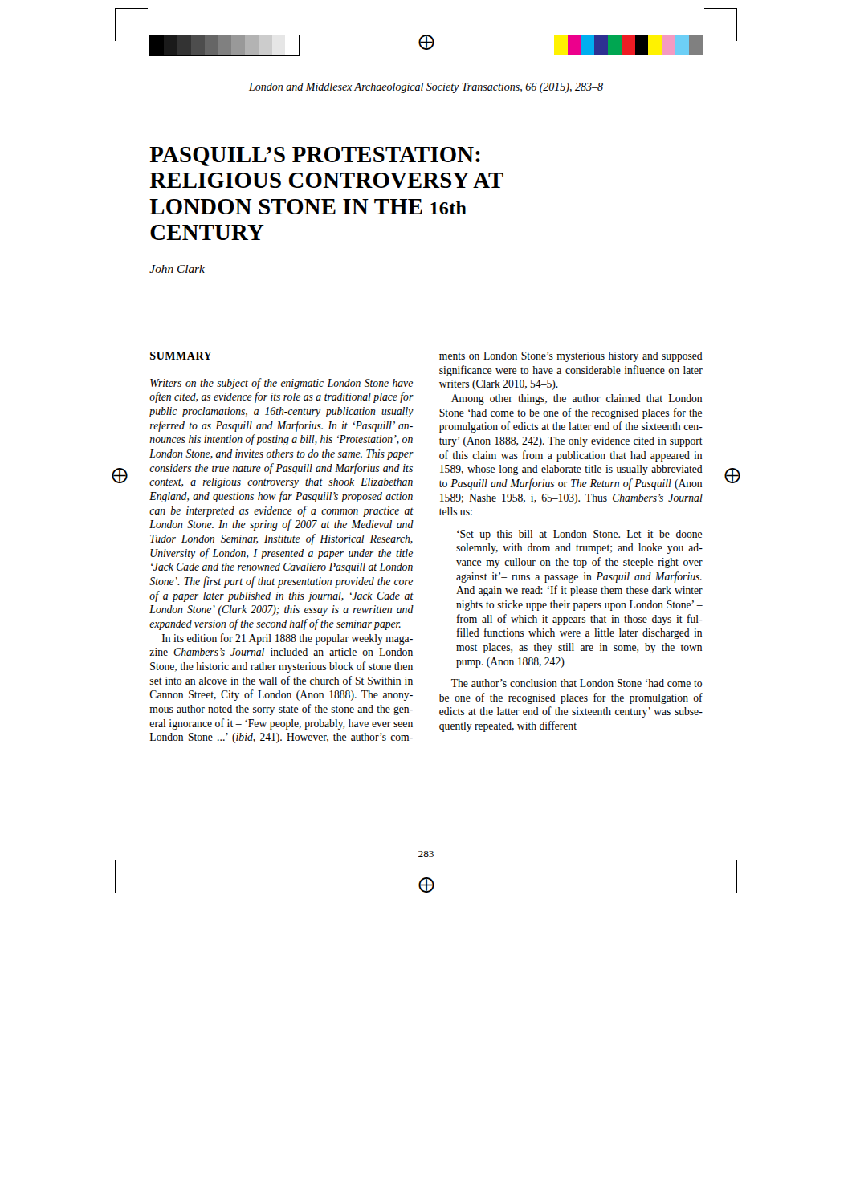⨁
⨁
⨁
⨁
London and Middlesex Archaeological Society Transactions, 66 (2015), 283–8
PASQUILL’S PROTESTATION: RELIGIOUS CONTROVERSY AT LONDON STONE IN THE 16th CENTURY
John Clark
SUMMARY
Writers on the subject of the enigmatic London Stone have often cited, as evidence for its role as a traditional place for public proclamations, a 16th-century publication usually referred to as Pasquill and Marforius. In it ‘Pasquill’ announces his intention of posting a bill, his ‘Protestation’, on London Stone, and invites others to do the same. This paper considers the true nature of Pasquill and Marforius and its context, a religious controversy that shook Elizabethan England, and questions how far Pasquill’s proposed action can be interpreted as evidence of a common practice at London Stone. In the spring of 2007 at the Medieval and Tudor London Seminar, Institute of Historical Research, University of London, I presented a paper under the title ‘Jack Cade and the renowned Cavaliero Pasquill at London Stone’. The first part of that presentation provided the core of a paper later published in this journal, ‘Jack Cade at London Stone’ (Clark 2007); this essay is a rewritten and expanded version of the second half of the seminar paper.
In its edition for 21 April 1888 the popular weekly magazine Chambers’s Journal included an article on London Stone, the historic and rather mysterious block of stone then set into an alcove in the wall of the church of St Swithin in Cannon Street, City of London (Anon 1888). The anonymous author noted the sorry state of the stone and the general ignorance of it – ‘Few people, probably, have ever seen London Stone ...’ (ibid, 241). However, the author’s comments on London Stone’s mysterious history and supposed significance were to have a considerable influence on later writers (Clark 2010, 54–5).
Among other things, the author claimed that London Stone ‘had come to be one of the recognised places for the promulgation of edicts at the latter end of the sixteenth century’ (Anon 1888, 242). The only evidence cited in support of this claim was from a publication that had appeared in 1589, whose long and elaborate title is usually abbreviated to Pasquill and Marforius or The Return of Pasquill (Anon 1589; Nashe 1958, i, 65–103). Thus Chambers’s Journal tells us:
‘Set up this bill at London Stone. Let it be doone solemnly, with drom and trumpet; and looke you advance my cullour on the top of the steeple right over against it’– runs a passage in Pasquil and Marforius. And again we read: ‘If it please them these dark winter nights to sticke uppe their papers upon London Stone’ – from all of which it appears that in those days it fulfilled functions which were a little later discharged in most places, as they still are in some, by the town pump. (Anon 1888, 242)
The author’s conclusion that London Stone ‘had come to be one of the recognised places for the promulgation of edicts at the latter end of the sixteenth century’ was subsequently repeated, with different
283